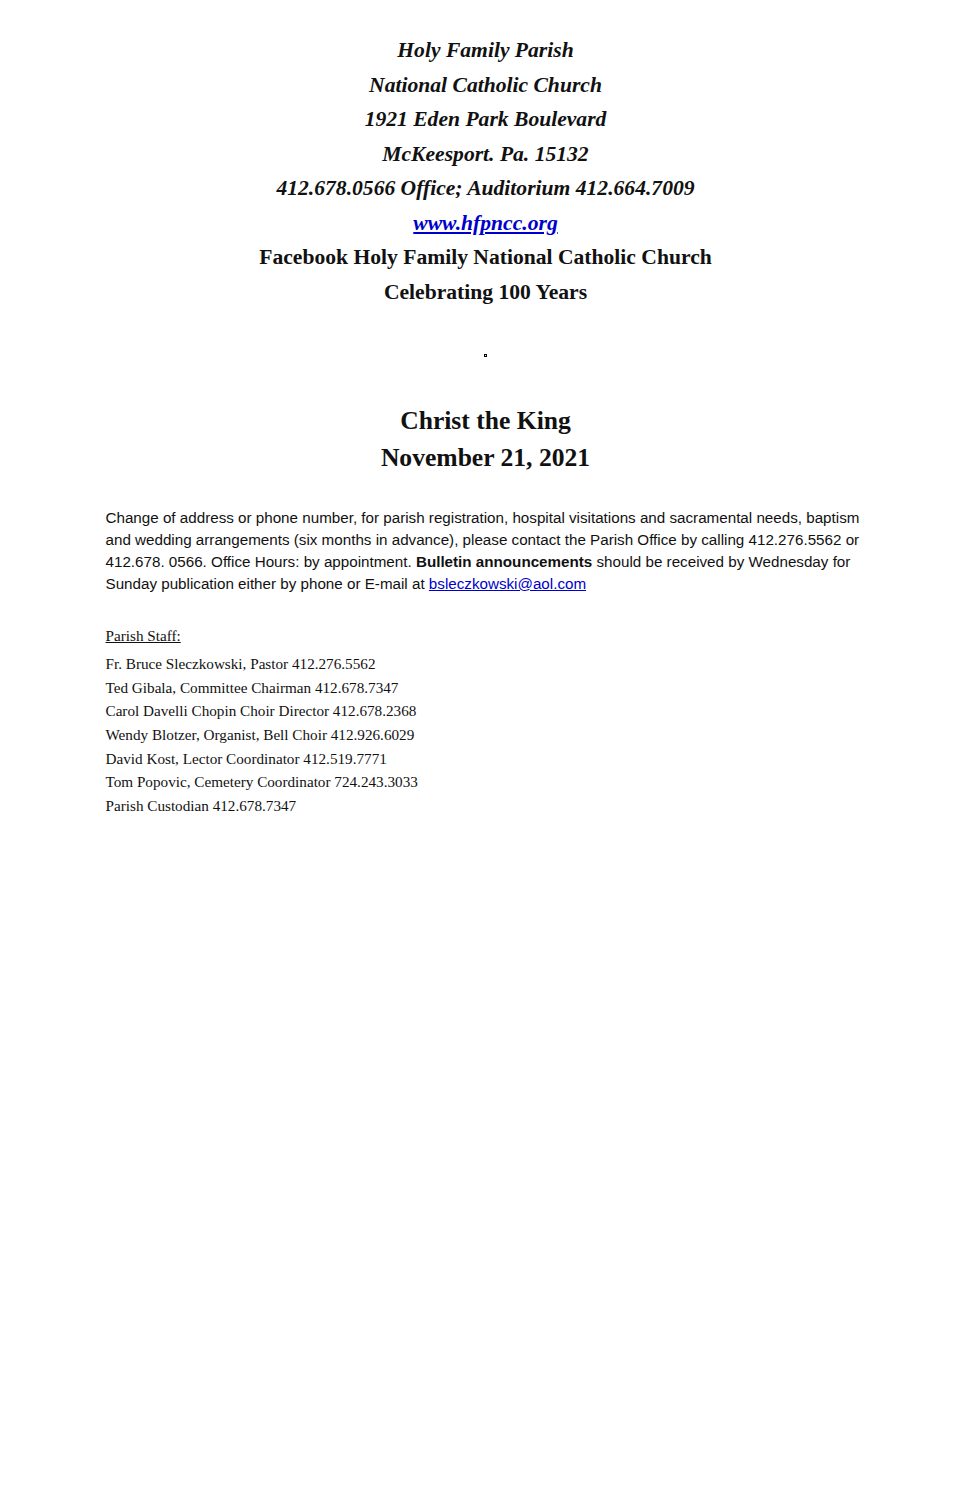Holy Family Parish
National Catholic Church
1921 Eden Park Boulevard
McKeesport. Pa. 15132
412.678.0566 Office; Auditorium 412.664.7009
www.hfpncc.org
Facebook Holy Family National Catholic Church
Celebrating 100 Years
Christ the King
November 21, 2021
Change of address or phone number, for parish registration, hospital visitations and sacramental needs, baptism and wedding arrangements (six months in advance), please contact the Parish Office by calling 412.276.5562 or 412.678. 0566. Office Hours: by appointment. Bulletin announcements should be received by Wednesday for Sunday publication either by phone or E-mail at bsleczkowski@aol.com
Parish Staff:
Fr. Bruce Sleczkowski, Pastor 412.276.5562
Ted Gibala, Committee Chairman 412.678.7347
Carol Davelli Chopin Choir Director 412.678.2368
Wendy Blotzer, Organist, Bell Choir 412.926.6029
David Kost, Lector Coordinator 412.519.7771
Tom Popovic, Cemetery Coordinator 724.243.3033
Parish Custodian 412.678.7347